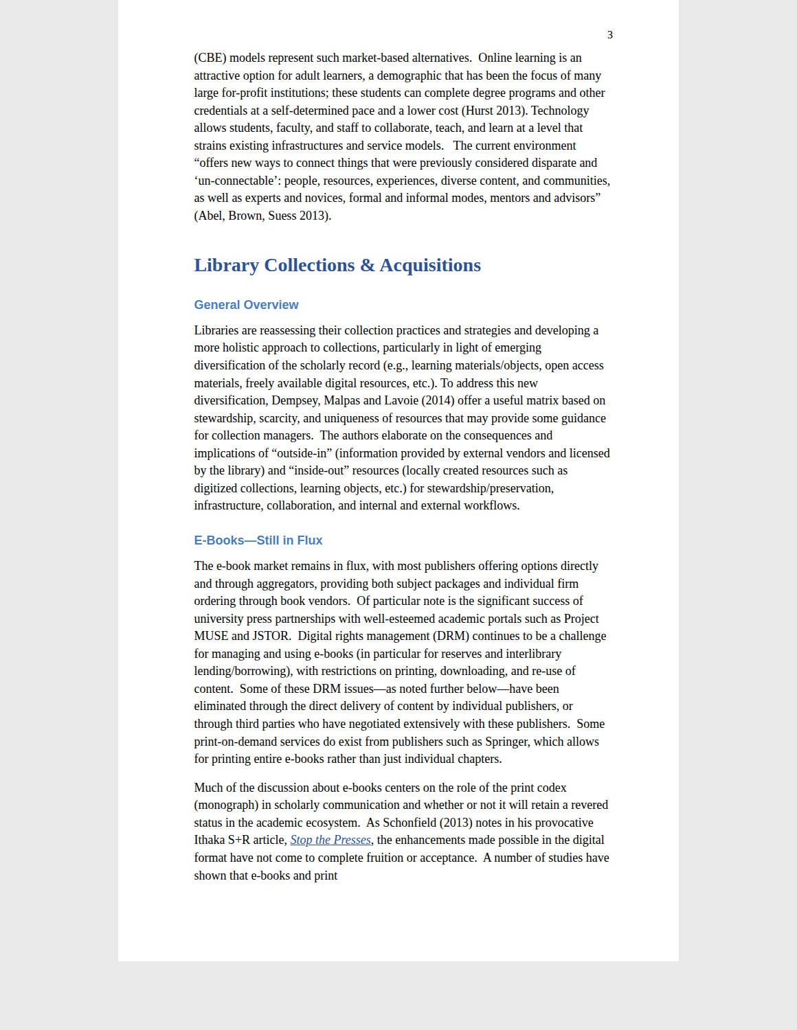3
(CBE) models represent such market-based alternatives. Online learning is an attractive option for adult learners, a demographic that has been the focus of many large for-profit institutions; these students can complete degree programs and other credentials at a self-determined pace and a lower cost (Hurst 2013). Technology allows students, faculty, and staff to collaborate, teach, and learn at a level that strains existing infrastructures and service models. The current environment “offers new ways to connect things that were previously considered disparate and ‘un-connectable’: people, resources, experiences, diverse content, and communities, as well as experts and novices, formal and informal modes, mentors and advisors” (Abel, Brown, Suess 2013).
Library Collections & Acquisitions
General Overview
Libraries are reassessing their collection practices and strategies and developing a more holistic approach to collections, particularly in light of emerging diversification of the scholarly record (e.g., learning materials/objects, open access materials, freely available digital resources, etc.). To address this new diversification, Dempsey, Malpas and Lavoie (2014) offer a useful matrix based on stewardship, scarcity, and uniqueness of resources that may provide some guidance for collection managers. The authors elaborate on the consequences and implications of “outside-in” (information provided by external vendors and licensed by the library) and “inside-out” resources (locally created resources such as digitized collections, learning objects, etc.) for stewardship/preservation, infrastructure, collaboration, and internal and external workflows.
E-Books—Still in Flux
The e-book market remains in flux, with most publishers offering options directly and through aggregators, providing both subject packages and individual firm ordering through book vendors. Of particular note is the significant success of university press partnerships with well-esteemed academic portals such as Project MUSE and JSTOR. Digital rights management (DRM) continues to be a challenge for managing and using e-books (in particular for reserves and interlibrary lending/borrowing), with restrictions on printing, downloading, and re-use of content. Some of these DRM issues—as noted further below—have been eliminated through the direct delivery of content by individual publishers, or through third parties who have negotiated extensively with these publishers. Some print-on-demand services do exist from publishers such as Springer, which allows for printing entire e-books rather than just individual chapters.
Much of the discussion about e-books centers on the role of the print codex (monograph) in scholarly communication and whether or not it will retain a revered status in the academic ecosystem. As Schonfield (2013) notes in his provocative Ithaka S+R article, Stop the Presses, the enhancements made possible in the digital format have not come to complete fruition or acceptance. A number of studies have shown that e-books and print